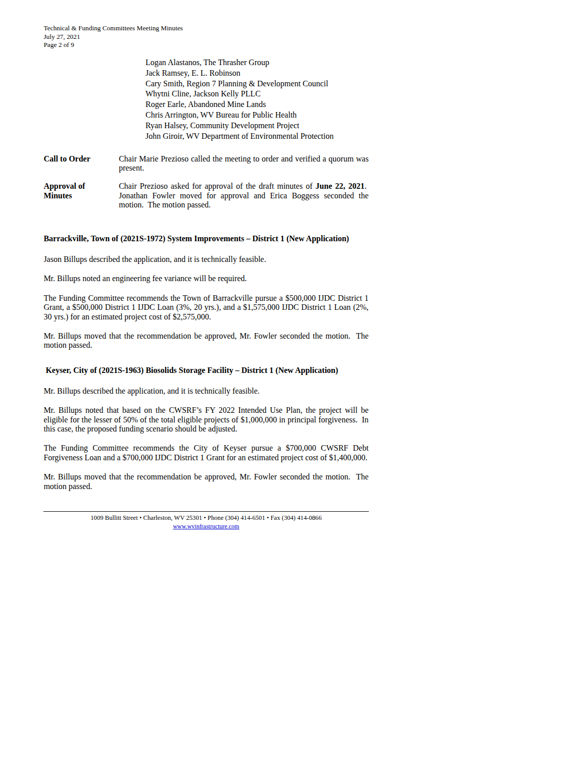Technical & Funding Committees Meeting Minutes
July 27, 2021
Page 2 of 9
Logan Alastanos, The Thrasher Group
Jack Ramsey, E. L. Robinson
Cary Smith, Region 7 Planning & Development Council
Whytni Cline, Jackson Kelly PLLC
Roger Earle, Abandoned Mine Lands
Chris Arrington, WV Bureau for Public Health
Ryan Halsey, Community Development Project
John Giroir, WV Department of Environmental Protection
| Call to Order | Chair Marie Prezioso called the meeting to order and verified a quorum was present. |
| Approval of Minutes | Chair Prezioso asked for approval of the draft minutes of June 22, 2021 . Jonathan Fowler moved for approval and Erica Boggess seconded the motion. The motion passed. |
Barrackville, Town of (2021S-1972) System Improvements – District 1 (New Application)
Jason Billups described the application, and it is technically feasible.
Mr. Billups noted an engineering fee variance will be required.
The Funding Committee recommends the Town of Barrackville pursue a $500,000 IJDC District 1 Grant, a $500,000 District 1 IJDC Loan (3%, 20 yrs.), and a $1,575,000 IJDC District 1 Loan (2%, 30 yrs.) for an estimated project cost of $2,575,000.
Mr. Billups moved that the recommendation be approved, Mr. Fowler seconded the motion. The motion passed.
Keyser, City of (2021S-1963) Biosolids Storage Facility – District 1 (New Application)
Mr. Billups described the application, and it is technically feasible.
Mr. Billups noted that based on the CWSRF’s FY 2022 Intended Use Plan, the project will be eligible for the lesser of 50% of the total eligible projects of $1,000,000 in principal forgiveness. In this case, the proposed funding scenario should be adjusted.
The Funding Committee recommends the City of Keyser pursue a $700,000 CWSRF Debt Forgiveness Loan and a $700,000 IJDC District 1 Grant for an estimated project cost of $1,400,000.
Mr. Billups moved that the recommendation be approved, Mr. Fowler seconded the motion. The motion passed.
1009 Bullitt Street • Charleston, WV 25301 • Phone (304) 414-6501 • Fax (304) 414-0866
www.wvinfrastructure.com